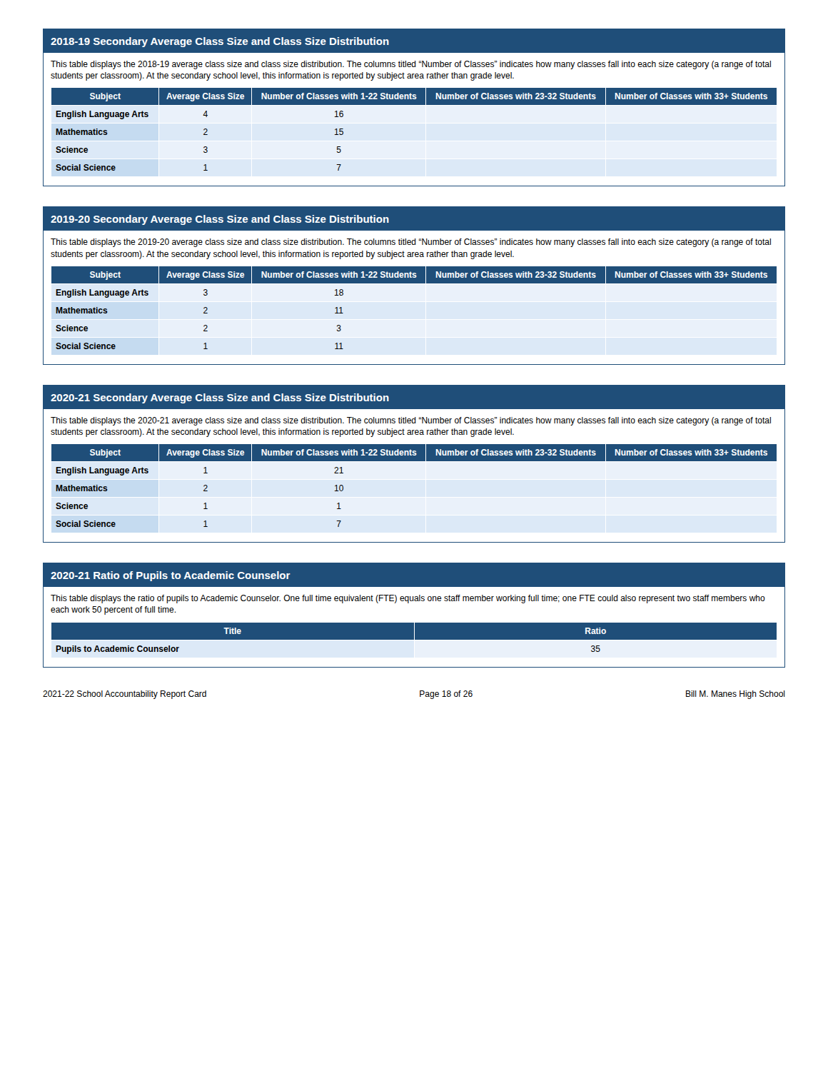2018-19 Secondary Average Class Size and Class Size Distribution
This table displays the 2018-19 average class size and class size distribution. The columns titled “Number of Classes” indicates how many classes fall into each size category (a range of total students per classroom). At the secondary school level, this information is reported by subject area rather than grade level.
| Subject | Average Class Size | Number of Classes with 1-22 Students | Number of Classes with 23-32 Students | Number of Classes with 33+ Students |
| --- | --- | --- | --- | --- |
| English Language Arts | 4 | 16 | | |
| Mathematics | 2 | 15 | | |
| Science | 3 | 5 | | |
| Social Science | 1 | 7 | | |
2019-20 Secondary Average Class Size and Class Size Distribution
This table displays the 2019-20 average class size and class size distribution. The columns titled “Number of Classes” indicates how many classes fall into each size category (a range of total students per classroom). At the secondary school level, this information is reported by subject area rather than grade level.
| Subject | Average Class Size | Number of Classes with 1-22 Students | Number of Classes with 23-32 Students | Number of Classes with 33+ Students |
| --- | --- | --- | --- | --- |
| English Language Arts | 3 | 18 | | |
| Mathematics | 2 | 11 | | |
| Science | 2 | 3 | | |
| Social Science | 1 | 11 | | |
2020-21 Secondary Average Class Size and Class Size Distribution
This table displays the 2020-21 average class size and class size distribution. The columns titled “Number of Classes” indicates how many classes fall into each size category (a range of total students per classroom). At the secondary school level, this information is reported by subject area rather than grade level.
| Subject | Average Class Size | Number of Classes with 1-22 Students | Number of Classes with 23-32 Students | Number of Classes with 33+ Students |
| --- | --- | --- | --- | --- |
| English Language Arts | 1 | 21 | | |
| Mathematics | 2 | 10 | | |
| Science | 1 | 1 | | |
| Social Science | 1 | 7 | | |
2020-21 Ratio of Pupils to Academic Counselor
This table displays the ratio of pupils to Academic Counselor. One full time equivalent (FTE) equals one staff member working full time; one FTE could also represent two staff members who each work 50 percent of full time.
| Title | Ratio |
| --- | --- |
| Pupils to Academic Counselor | 35 |
2021-22 School Accountability Report Card Page 18 of 26 Bill M. Manes High School